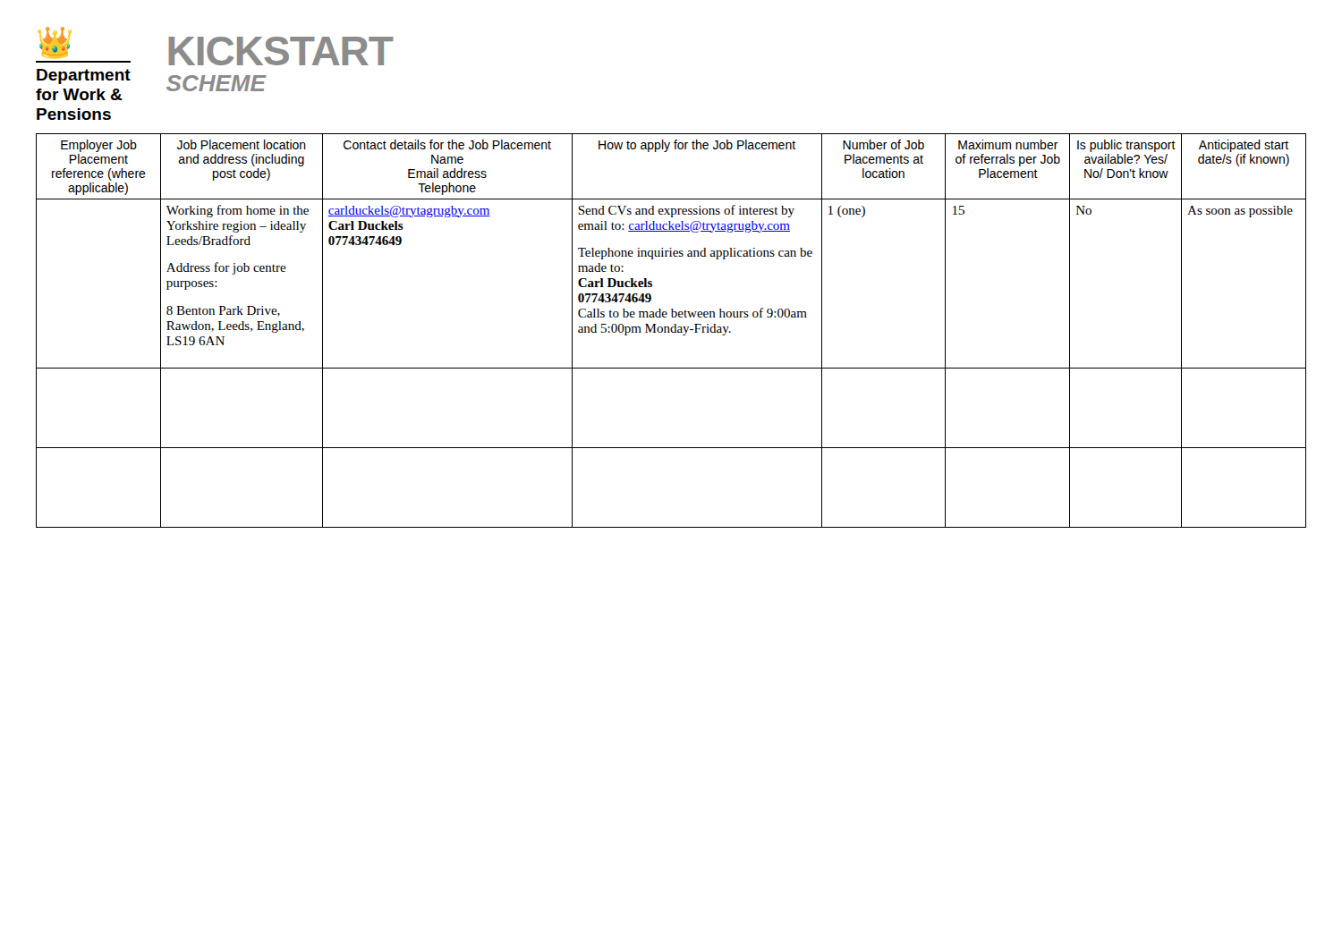👑
Department
for Work &
Pensions
KICKSTART
SCHEME
| Employer Job Placement reference (where applicable) | Job Placement location and address (including post code) | Contact details for the Job Placement Name Email address Telephone | How to apply for the Job Placement | Number of Job Placements at location | Maximum number of referrals per Job Placement | Is public transport available? Yes/ No/ Don't know | Anticipated start date/s (if known) |
| --- | --- | --- | --- | --- | --- | --- | --- |
| | Working from home in the Yorkshire region – ideally Leeds/Bradford Address for job centre purposes: 8 Benton Park Drive, Rawdon, Leeds, England, LS19 6AN | carlduckels@trytagrugby.com Carl Duckels 07743474649 | Send CVs and expressions of interest by email to: carlduckels@trytagrugby.com Telephone inquiries and applications can be made to: Carl Duckels 07743474649 Calls to be made between hours of 9:00am and 5:00pm Monday-Friday. | 1 (one) | 15 | No | As soon as possible |